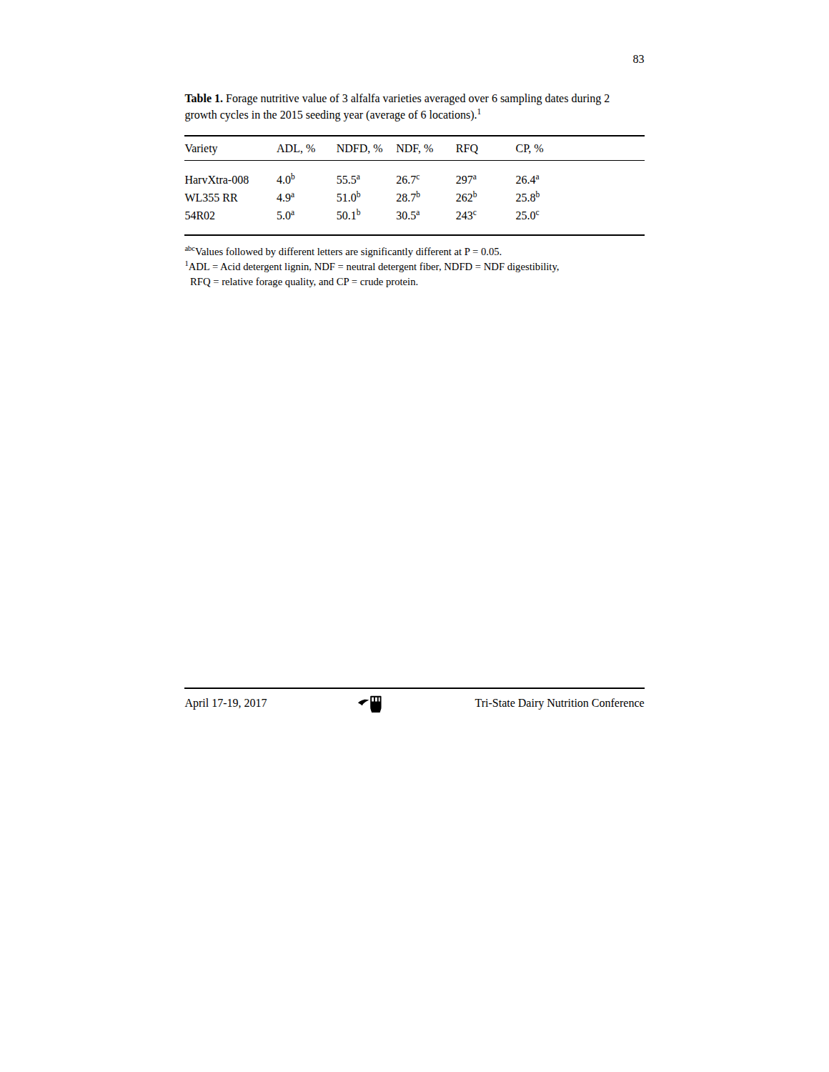83
Table 1. Forage nutritive value of 3 alfalfa varieties averaged over 6 sampling dates during 2 growth cycles in the 2015 seeding year (average of 6 locations).1
| Variety | ADL, % | NDFD, % | NDF, % | RFQ | CP, % | |
| --- | --- | --- | --- | --- | --- | --- |
| HarvXtra-008 | 4.0 b | 55.5 a | 26.7 c | 297 a | 26.4 a | |
| WL355 RR | 4.9 a | 51.0 b | 28.7 b | 262 b | 25.8 b | |
| 54R02 | 5.0 a | 50.1 b | 30.5 a | 243 c | 25.0 c | |
abcValues followed by different letters are significantly different at P = 0.05.
1ADL = Acid detergent lignin, NDF = neutral detergent fiber, NDFD = NDF digestibility,
RFQ = relative forage quality, and CP = crude protein.
April 17-19, 2017
Tri-State Dairy Nutrition Conference